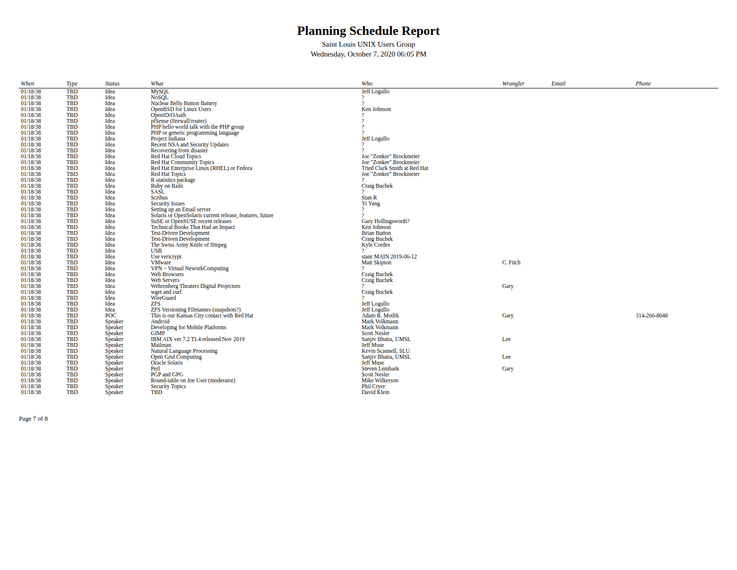Planning Schedule Report
Saint Louis UNIX Users Group
Wednesday, October 7, 2020 06:05 PM
| When | Type | Status | What | Who | Wrangler | Email | Phone |
| --- | --- | --- | --- | --- | --- | --- | --- |
| 01/18/38 | TBD | Idea | MySQL | Jeff Logullo | | | |
| 01/18/38 | TBD | Idea | NoSQL | ? | | | |
| 01/18/38 | TBD | Idea | Nuclear Belly Button Battery | ? | | | |
| 01/18/38 | TBD | Idea | OpenBSD for Linux Users | Ken Johnson | | | |
| 01/18/38 | TBD | Idea | OpenID/OAuth | ? | | | |
| 01/18/38 | TBD | Idea | pfSense (firewall/router) | ? | | | |
| 01/18/38 | TBD | Idea | PHP hello world talk with the PHP group | ? | | | |
| 01/18/38 | TBD | Idea | PHP or generic programming language | ? | | | |
| 01/18/38 | TBD | Idea | Project Indiana | Jeff Logullo | | | |
| 01/18/38 | TBD | Idea | Recent NSA and Security Updates | ? | | | |
| 01/18/38 | TBD | Idea | Recovering from disaster | ? | | | |
| 01/18/38 | TBD | Idea | Red Hat Cloud Topics | Joe "Zonker" Brockmeier | | | |
| 01/18/38 | TBD | Idea | Red Hat Community Topics | Joe "Zonker" Brockmeier | | | |
| 01/18/38 | TBD | Idea | Red Hat Enterprise Linux (RHEL) or Fedora | Tried Clark Smith at Red Hat | | | |
| 01/18/38 | TBD | Idea | Red Hat Topics | Joe "Zonker" Brockmeier | | | |
| 01/18/38 | TBD | Idea | R statistics package | ? | | | |
| 01/18/38 | TBD | Idea | Ruby on Rails | Craig Buchek | | | |
| 01/18/38 | TBD | Idea | SASL | ? | | | |
| 01/18/38 | TBD | Idea | Scribus | Stan R | | | |
| 01/18/38 | TBD | Idea | Security Issues | Yi Yang | | | |
| 01/18/38 | TBD | Idea | Setting up an Email server | ? | | | |
| 01/18/38 | TBD | Idea | Solaris or OpenSolaris current release, features, future | ? | | | |
| 01/18/38 | TBD | Idea | SuSE or OpenSUSE recent releases | Gary Hollingsworth? | | | |
| 01/18/38 | TBD | Idea | Technical Books That Had an Impact | Ken Johnson | | | |
| 01/18/38 | TBD | Idea | Test-Driven Development | Brian Button | | | |
| 01/18/38 | TBD | Idea | Test-Driven Development | Craig Buchek | | | |
| 01/18/38 | TBD | Idea | The Swiss Army Knife of ffmpeg | Kyle Cordes | | | |
| 01/18/38 | TBD | Idea | USB | ? | | | |
| 01/18/38 | TBD | Idea | Use vericrypt | stanr MAIN 2019-06-12 | | | |
| 01/18/38 | TBD | Idea | VMware | Matt Skipton | C. Fitch | | |
| 01/18/38 | TBD | Idea | VPN ~ Virtual NeworkComputing | ? | | | |
| 01/18/38 | TBD | Idea | Web Browsers | Craig Buchek | | | |
| 01/18/38 | TBD | Idea | Web Servers | Craig Buchek | | | |
| 01/18/38 | TBD | Idea | Wehrenberg Theaters Digital Projectors | ? | Gary | | |
| 01/18/38 | TBD | Idea | wget and curl | Craig Buchek | | | |
| 01/18/38 | TBD | Idea | WireGuard | ? | | | |
| 01/18/38 | TBD | Idea | ZFS | Jeff Logullo | | | |
| 01/18/38 | TBD | Idea | ZFS Versioning Filenames (snapshots?) | Jeff Logullo | | | |
| 01/18/38 | TBD | POC | This is our Kansas City contact with Red Hat | Adam R. Motlik | Gary | | 314-266-8048 |
| 01/18/38 | TBD | Speaker | Android | Mark Volkmann | | | |
| 01/18/38 | TBD | Speaker | Developing for Mobile Platforms | Mark Volkmann | | | |
| 01/18/38 | TBD | Speaker | GIMP | Scott Nesler | | | |
| 01/18/38 | TBD | Speaker | IBM AIX ver 7.2 TL4 released Nov 2019 | Sanjiv Bhatia, UMSL | Lee | | |
| 01/18/38 | TBD | Speaker | Mailman | Jeff Muse | | | |
| 01/18/38 | TBD | Speaker | Natural Language Processing | Kevin Scannell, SLU | | | |
| 01/18/38 | TBD | Speaker | Open Grid Computing | Sanjiv Bhatia, UMSL | Lee | | |
| 01/18/38 | TBD | Speaker | Oracle Solaris | Jeff Muse | | | |
| 01/18/38 | TBD | Speaker | Perl | Steven Lembark | Gary | | |
| 01/18/38 | TBD | Speaker | PGP and GPG | Scott Nesler | | | |
| 01/18/38 | TBD | Speaker | Round-table on Joe User (moderator) | Mike Wilkerson | | | |
| 01/18/38 | TBD | Speaker | Security Topics | Phil Cryer | | | |
| 01/18/38 | TBD | Speaker | TBD | David Klein | | | |
Page 7 of 8